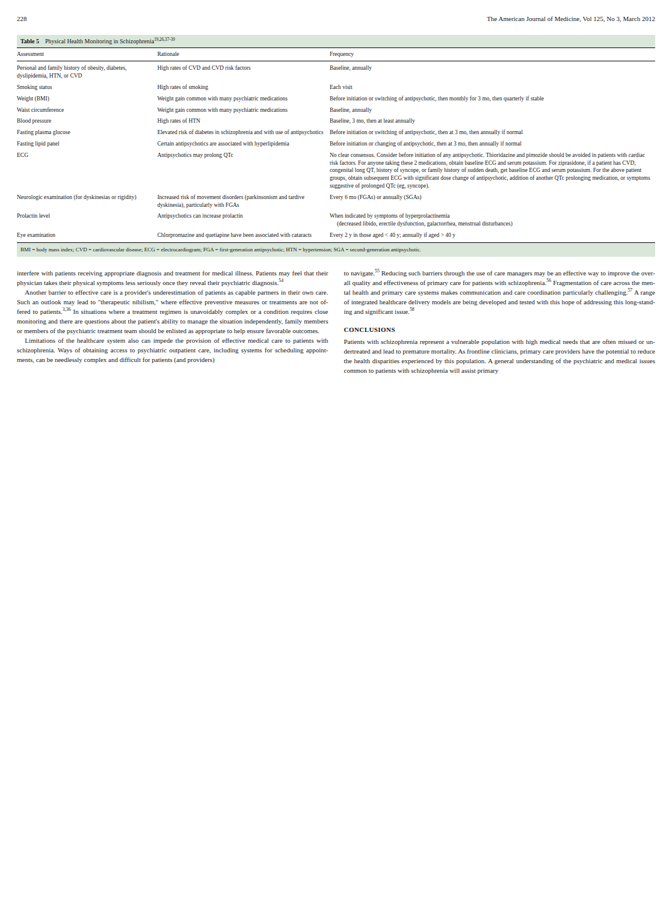228 The American Journal of Medicine, Vol 125, No 3, March 2012
Table 5 Physical Health Monitoring in Schizophrenia 19,26,37-39
| Assessment | Rationale | Frequency |
| --- | --- | --- |
| Personal and family history of obesity, diabetes, dyslipidemia, HTN, or CVD | High rates of CVD and CVD risk factors | Baseline, annually |
| Smoking status | High rates of smoking | Each visit |
| Weight (BMI) | Weight gain common with many psychiatric medications | Before initiation or switching of antipsychotic, then monthly for 3 mo, then quarterly if stable |
| Waist circumference | Weight gain common with many psychiatric medications | Baseline, annually |
| Blood pressure | High rates of HTN | Baseline, 3 mo, then at least annually |
| Fasting plasma glucose | Elevated risk of diabetes in schizophrenia and with use of antipsychotics | Before initiation or switching of antipsychotic, then at 3 mo, then annually if normal |
| Fasting lipid panel | Certain antipsychotics are associated with hyperlipidemia | Before initiation or changing of antipsychotic, then at 3 mo, then annually if normal |
| ECG | Antipsychotics may prolong QTc | No clear consensus. Consider before initiation of any antipsychotic. Thioridazine and pimozide should be avoided in patients with cardiac risk factors. For anyone taking these 2 medications, obtain baseline ECG and serum potassium. For ziprasidone, if a patient has CVD, congenital long QT, history of syncope, or family history of sudden death, get baseline ECG and serum potassium. For the above patient groups, obtain subsequent ECG with significant dose change of antipsychotic, addition of another QTc prolonging medication, or symptoms suggestive of prolonged QTc (eg, syncope). |
| Neurologic examination (for dyskinesias or rigidity) | Increased risk of movement disorders (parkinsonism and tardive dyskinesia), particularly with FGAs | Every 6 mo (FGAs) or annually (SGAs) |
| Prolactin level | Antipsychotics can increase prolactin | When indicated by symptoms of hyperprolactinemia (decreased libido, erectile dysfunction, galactorrhea, menstrual disturbances) |
| Eye examination | Chlorpromazine and quetiapine have been associated with cataracts | Every 2 y in those aged < 40 y; annually if aged > 40 y |
BMI = body mass index; CVD = cardiovascular disease; ECG = electrocardiogram; FGA = first-generation antipsychotic; HTN = hypertension; SGA = second-generation antipsychotic.
interfere with patients receiving appropriate diagnosis and treatment for medical illness. Patients may feel that their physician takes their physical symptoms less seriously once they reveal their psychiatric diagnosis.54
Another barrier to effective care is a provider's underestimation of patients as capable partners in their own care. Such an outlook may lead to "therapeutic nihilism," where effective preventive measures or treatments are not offered to patients.3,36 In situations where a treatment regimen is unavoidably complex or a condition requires close monitoring and there are questions about the patient's ability to manage the situation independently, family members or members of the psychiatric treatment team should be enlisted as appropriate to help ensure favorable outcomes.
Limitations of the healthcare system also can impede the provision of effective medical care to patients with schizophrenia. Ways of obtaining access to psychiatric outpatient care, including systems for scheduling appointments, can be needlessly complex and difficult for patients (and providers)
to navigate.55 Reducing such barriers through the use of care managers may be an effective way to improve the overall quality and effectiveness of primary care for patients with schizophrenia.56 Fragmentation of care across the mental health and primary care systems makes communication and care coordination particularly challenging.57 A range of integrated healthcare delivery models are being developed and tested with this hope of addressing this long-standing and significant issue.58
Conclusions
Patients with schizophrenia represent a vulnerable population with high medical needs that are often missed or undertreated and lead to premature mortality. As frontline clinicians, primary care providers have the potential to reduce the health disparities experienced by this population. A general understanding of the psychiatric and medical issues common to patients with schizophrenia will assist primary